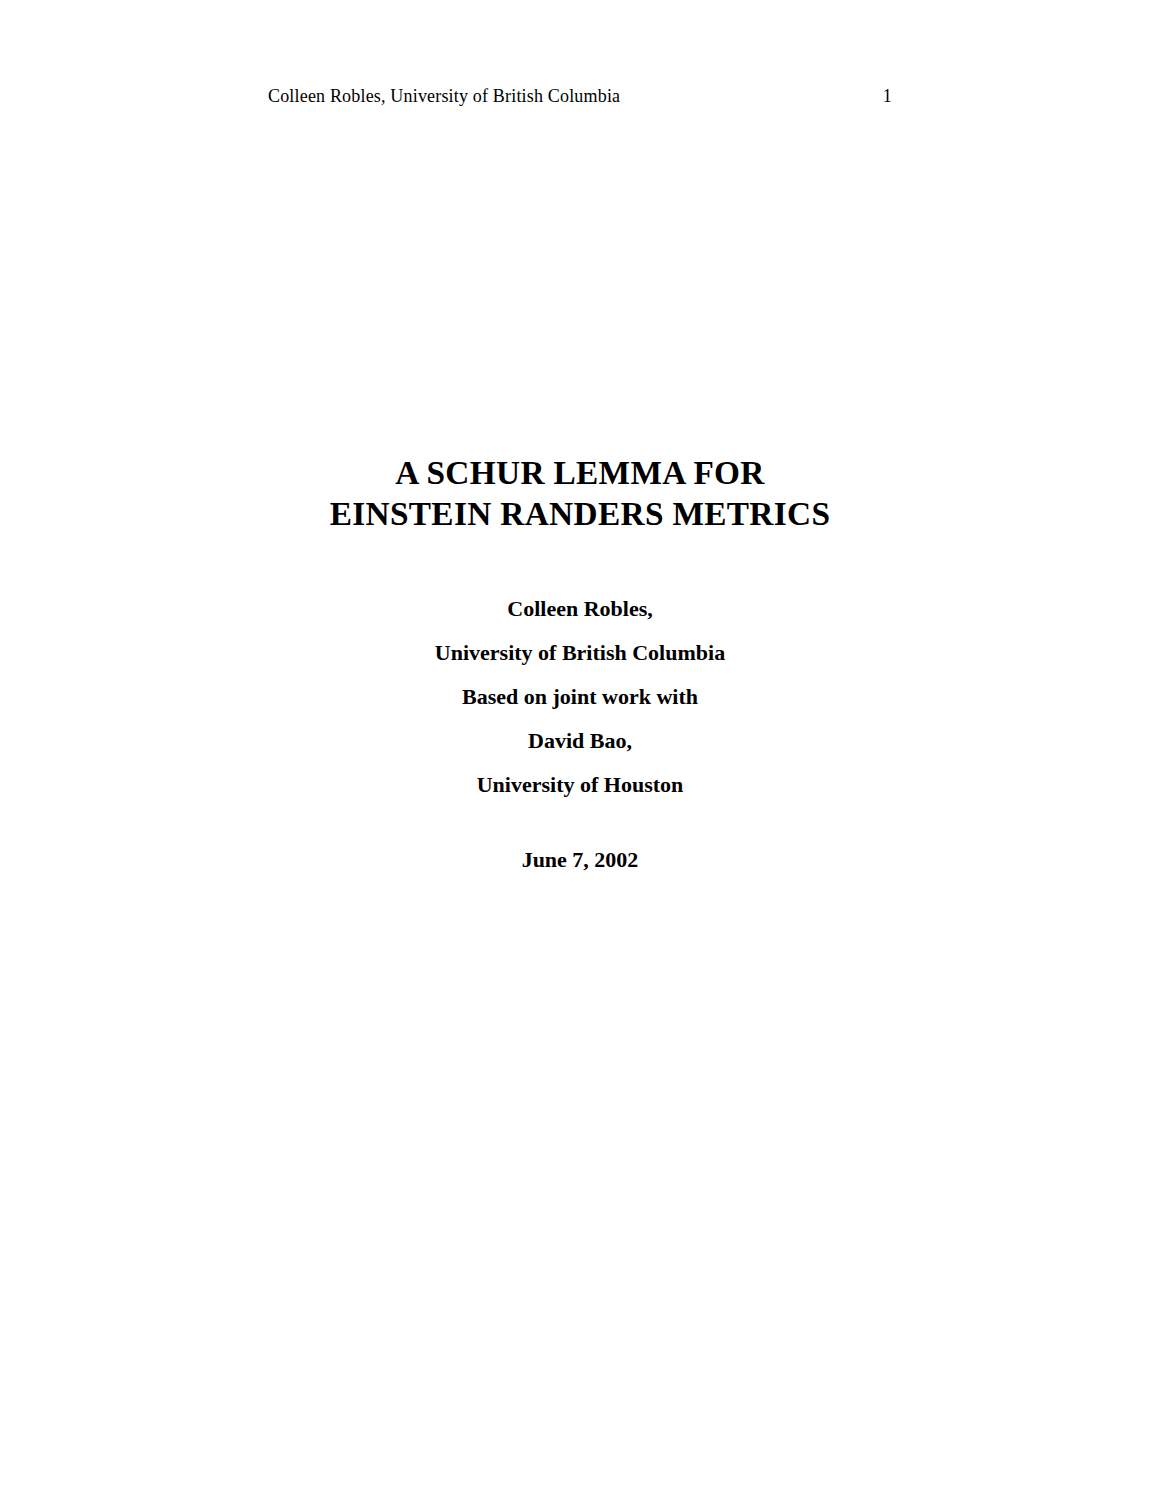Colleen Robles, University of British Columbia 1
A SCHUR LEMMA FOR
EINSTEIN RANDERS METRICS
Colleen Robles,
University of British Columbia
Based on joint work with
David Bao,
University of Houston
June 7, 2002